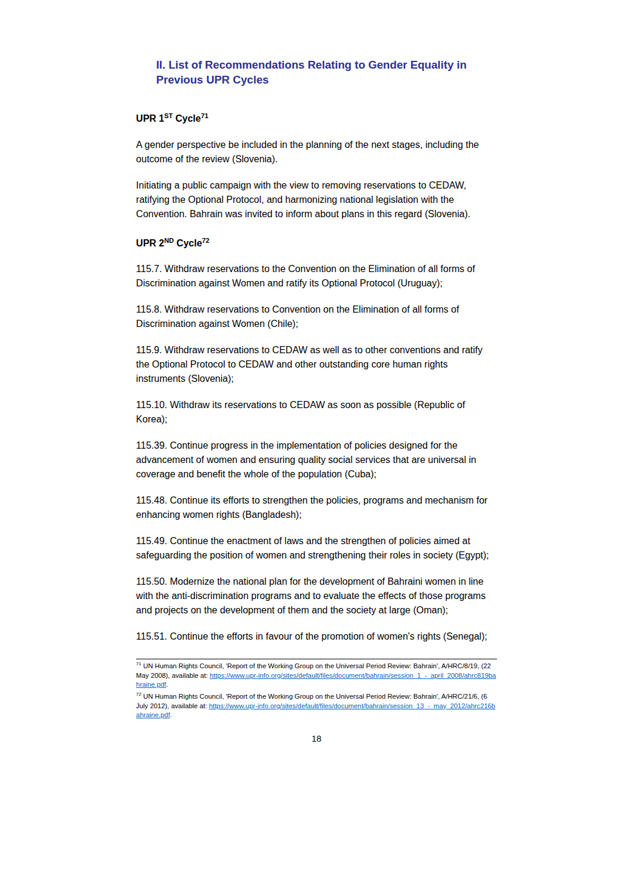II. List of Recommendations Relating to Gender Equality in
Previous UPR Cycles
UPR 1ST Cycle71
A gender perspective be included in the planning of the next stages, including the outcome of the review (Slovenia).
Initiating a public campaign with the view to removing reservations to CEDAW, ratifying the Optional Protocol, and harmonizing national legislation with the Convention. Bahrain was invited to inform about plans in this regard (Slovenia).
UPR 2ND Cycle72
115.7. Withdraw reservations to the Convention on the Elimination of all forms of Discrimination against Women and ratify its Optional Protocol (Uruguay);
115.8. Withdraw reservations to Convention on the Elimination of all forms of Discrimination against Women (Chile);
115.9. Withdraw reservations to CEDAW as well as to other conventions and ratify the Optional Protocol to CEDAW and other outstanding core human rights instruments (Slovenia);
115.10. Withdraw its reservations to CEDAW as soon as possible (Republic of Korea);
115.39. Continue progress in the implementation of policies designed for the advancement of women and ensuring quality social services that are universal in coverage and benefit the whole of the population (Cuba);
115.48. Continue its efforts to strengthen the policies, programs and mechanism for enhancing women rights (Bangladesh);
115.49. Continue the enactment of laws and the strengthen of policies aimed at safeguarding the position of women and strengthening their roles in society (Egypt);
115.50. Modernize the national plan for the development of Bahraini women in line with the anti-discrimination programs and to evaluate the effects of those programs and projects on the development of them and the society at large (Oman);
115.51. Continue the efforts in favour of the promotion of women's rights (Senegal);
71 UN Human Rights Council, 'Report of the Working Group on the Universal Period Review: Bahrain', A/HRC/8/19, (22 May 2008), available at: https://www.upr-info.org/sites/default/files/document/bahrain/session_1_-_april_2008/ahrc819bahraine.pdf.
72 UN Human Rights Council, 'Report of the Working Group on the Universal Period Review: Bahrain', A/HRC/21/6, (6 July 2012), available at: https://www.upr-info.org/sites/default/files/document/bahrain/session_13_-_may_2012/ahrc216bahraine.pdf.
18